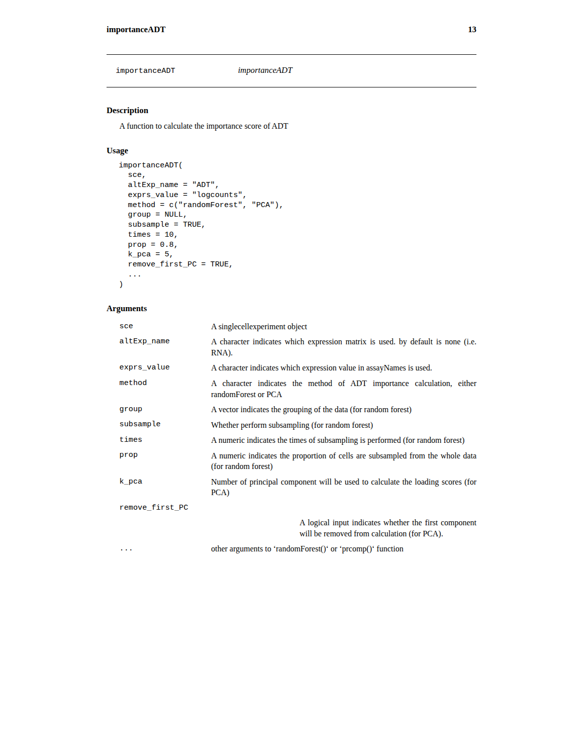importanceADT 13
importanceADT importanceADT
Description
A function to calculate the importance score of ADT
Usage
importanceADT(
  sce,
  altExp_name = "ADT",
  exprs_value = "logcounts",
  method = c("randomForest", "PCA"),
  group = NULL,
  subsample = TRUE,
  times = 10,
  prop = 0.8,
  k_pca = 5,
  remove_first_PC = TRUE,
  ...
)
Arguments
| sce | A singlecellexperiment object |
| altExp_name | A character indicates which expression matrix is used. by default is none (i.e. RNA). |
| exprs_value | A character indicates which expression value in assayNames is used. |
| method | A character indicates the method of ADT importance calculation, either randomForest or PCA |
| group | A vector indicates the grouping of the data (for random forest) |
| subsample | Whether perform subsampling (for random forest) |
| times | A numeric indicates the times of subsampling is performed (for random forest) |
| prop | A numeric indicates the proportion of cells are subsampled from the whole data (for random forest) |
| k_pca | Number of principal component will be used to calculate the loading scores (for PCA) |
| remove_first_PC | |
| | A logical input indicates whether the first component will be removed from calculation (for PCA). |
| ... | other arguments to ‘randomForest()‘ or ‘prcomp()‘ function |